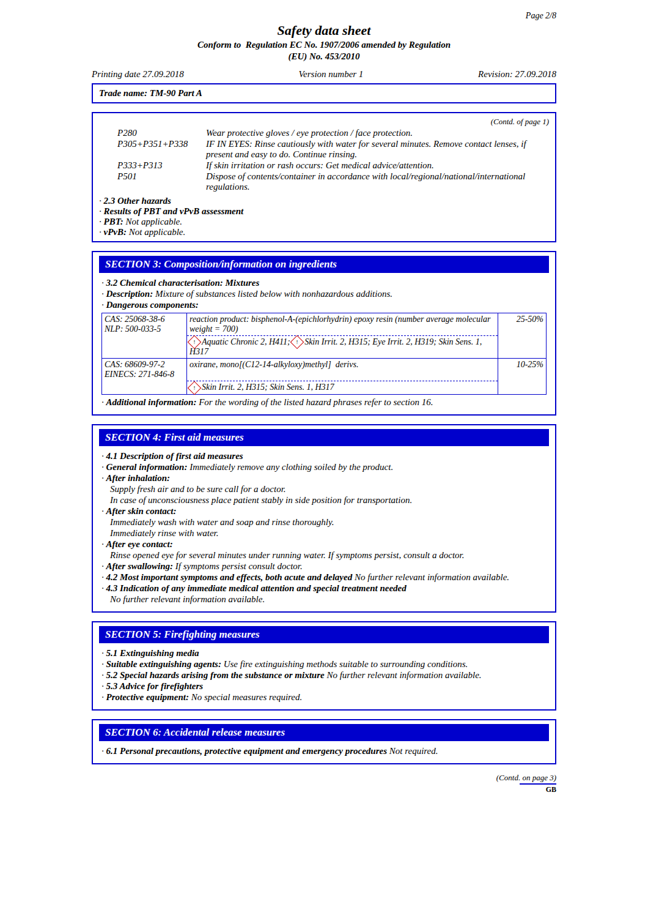Page 2/8
Safety data sheet
Conform to Regulation EC No. 1907/2006 amended by Regulation
(EU) No. 453/2010
Printing date 27.09.2018 Version number 1 Revision: 27.09.2018
Trade name: TM-90 Part A
(Contd. of page 1)
P280
Wear protective gloves / eye protection / face protection.
P305+P351+P338
IF IN EYES: Rinse cautiously with water for several minutes. Remove contact lenses, if present and easy to do. Continue rinsing.
P333+P313
If skin irritation or rash occurs: Get medical advice/attention.
P501
Dispose of contents/container in accordance with local/regional/national/international regulations.
· 2.3 Other hazards
· Results of PBT and vPvB assessment
· PBT: Not applicable.
· vPvB: Not applicable.
SECTION 3: Composition/information on ingredients
· 3.2 Chemical characterisation: Mixtures
· Description: Mixture of substances listed below with nonhazardous additions.
· Dangerous components:
| CAS: 25068-38-6 NLP: 500-033-5 | reaction product: bisphenol-A-(epichlorhydrin) epoxy resin (number average molecular weight = 700) | 25-50% |
| | ! Aquatic Chronic 2, H411; ! Skin Irrit. 2, H315; Eye Irrit. 2, H319; Skin Sens. 1, H317 | |
| CAS: 68609-97-2 EINECS: 271-846-8 | oxirane, mono[(C12-14-alkyloxy)methyl] derivs. | 10-25% |
| | ! Skin Irrit. 2, H315; Skin Sens. 1, H317 | |
· Additional information: For the wording of the listed hazard phrases refer to section 16.
SECTION 4: First aid measures
· 4.1 Description of first aid measures
· General information: Immediately remove any clothing soiled by the product.
· After inhalation:
Supply fresh air and to be sure call for a doctor.
In case of unconsciousness place patient stably in side position for transportation.
· After skin contact:
Immediately wash with water and soap and rinse thoroughly.
Immediately rinse with water.
· After eye contact:
Rinse opened eye for several minutes under running water. If symptoms persist, consult a doctor.
· After swallowing: If symptoms persist consult doctor.
· 4.2 Most important symptoms and effects, both acute and delayed No further relevant information available.
· 4.3 Indication of any immediate medical attention and special treatment needed
No further relevant information available.
SECTION 5: Firefighting measures
· 5.1 Extinguishing media
· Suitable extinguishing agents: Use fire extinguishing methods suitable to surrounding conditions.
· 5.2 Special hazards arising from the substance or mixture No further relevant information available.
· 5.3 Advice for firefighters
· Protective equipment: No special measures required.
SECTION 6: Accidental release measures
· 6.1 Personal precautions, protective equipment and emergency procedures Not required.
(Contd. on page 3)
GB